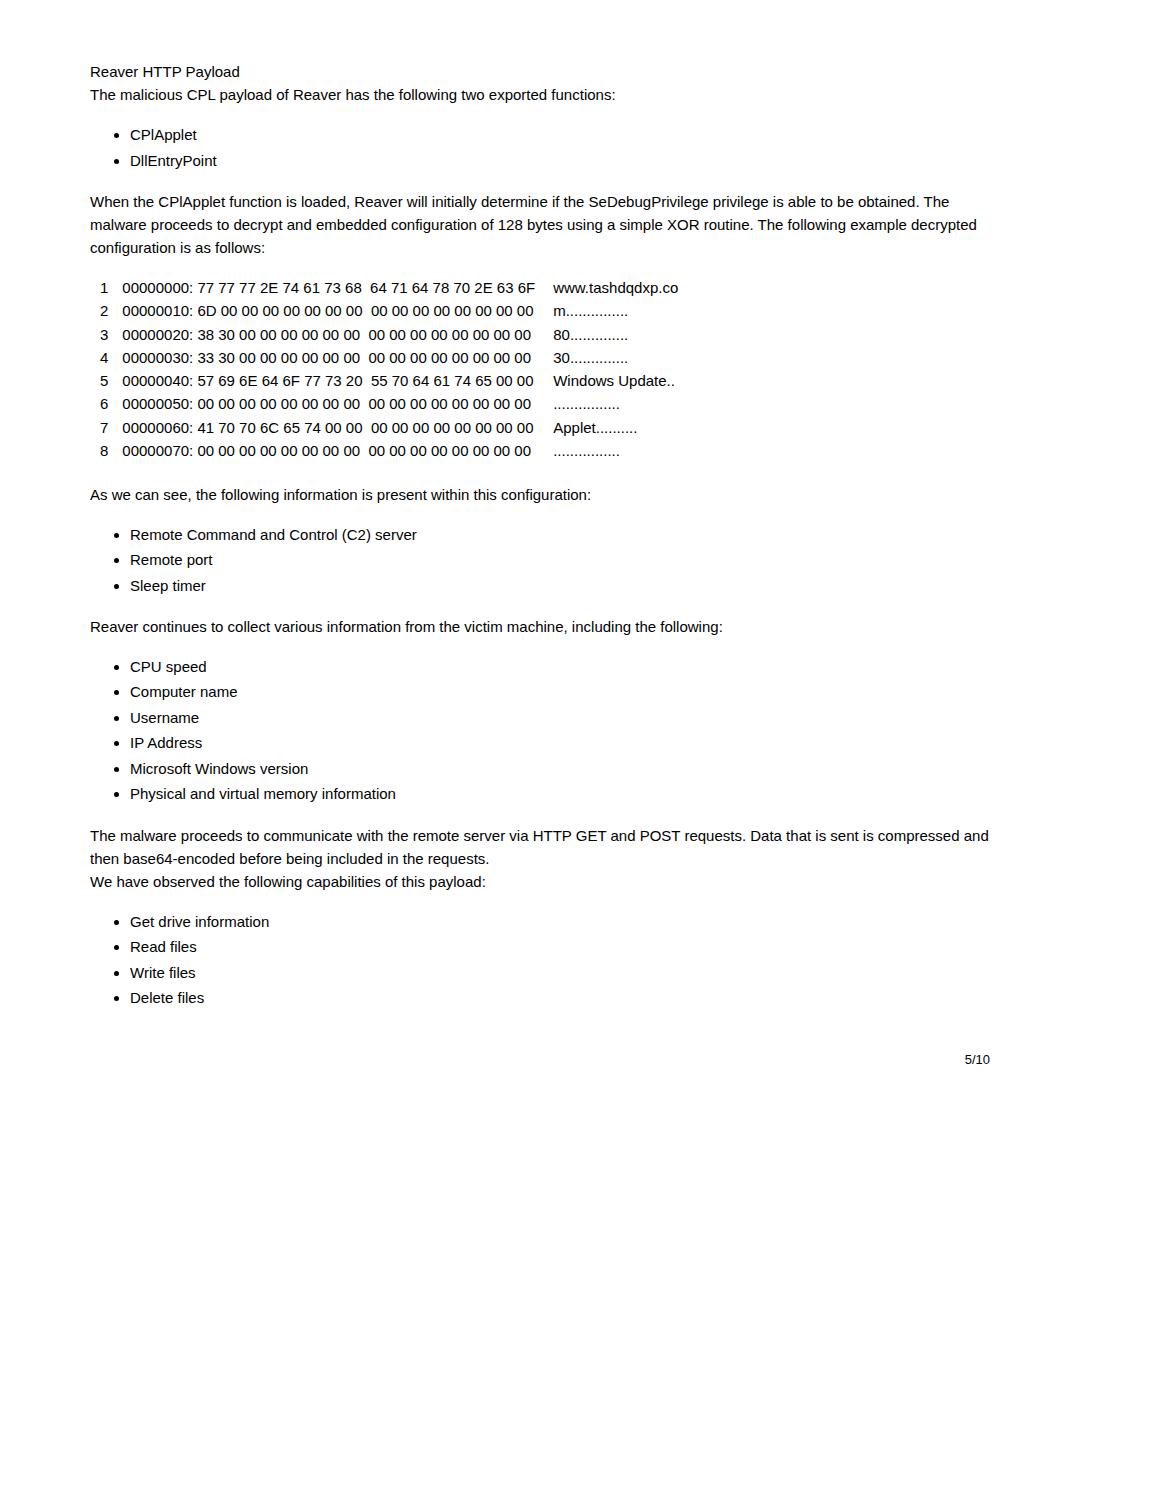Reaver HTTP Payload
The malicious CPL payload of Reaver has the following two exported functions:
CPlApplet
DllEntryPoint
When the CPlApplet function is loaded, Reaver will initially determine if the SeDebugPrivilege privilege is able to be obtained. The malware proceeds to decrypt and embedded configuration of 128 bytes using a simple XOR routine. The following example decrypted configuration is as follows:
| 1 | 00000000: 77 77 77 2E 74 61 73 68 64 71 64 78 70 2E 63 6F | www.tashdqdxp.co |
| 2 | 00000010: 6D 00 00 00 00 00 00 00 00 00 00 00 00 00 00 00 | m............... |
| 3 | 00000020: 38 30 00 00 00 00 00 00 00 00 00 00 00 00 00 00 | 80.............. |
| 4 | 00000030: 33 30 00 00 00 00 00 00 00 00 00 00 00 00 00 00 | 30.............. |
| 5 | 00000040: 57 69 6E 64 6F 77 73 20 55 70 64 61 74 65 00 00 | Windows Update.. |
| 6 | 00000050: 00 00 00 00 00 00 00 00 00 00 00 00 00 00 00 00 | ................ |
| 7 | 00000060: 41 70 70 6C 65 74 00 00 00 00 00 00 00 00 00 00 | Applet.......... |
| 8 | 00000070: 00 00 00 00 00 00 00 00 00 00 00 00 00 00 00 00 | ................ |
As we can see, the following information is present within this configuration:
Remote Command and Control (C2) server
Remote port
Sleep timer
Reaver continues to collect various information from the victim machine, including the following:
CPU speed
Computer name
Username
IP Address
Microsoft Windows version
Physical and virtual memory information
The malware proceeds to communicate with the remote server via HTTP GET and POST requests. Data that is sent is compressed and then base64-encoded before being included in the requests.
We have observed the following capabilities of this payload:
Get drive information
Read files
Write files
Delete files
5/10